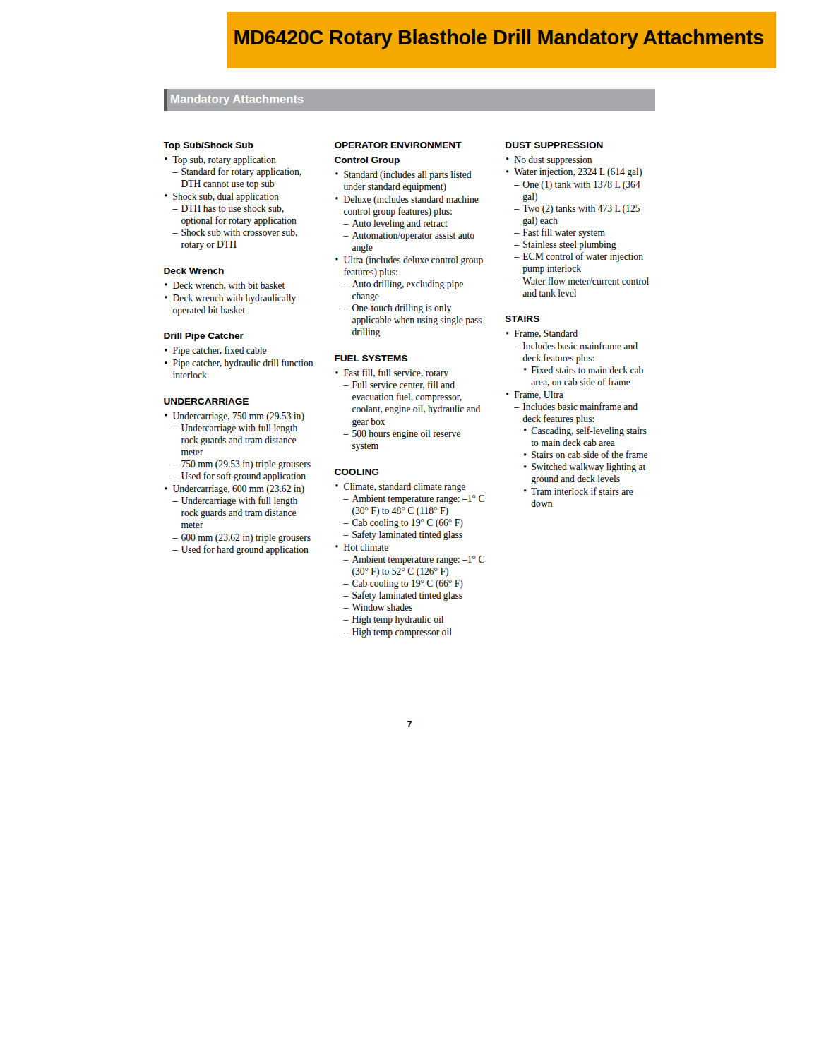MD6420C Rotary Blasthole Drill Mandatory Attachments
Mandatory Attachments
Top Sub/Shock Sub
Top sub, rotary application
Standard for rotary application, DTH cannot use top sub
Shock sub, dual application
DTH has to use shock sub, optional for rotary application
Shock sub with crossover sub, rotary or DTH
Deck Wrench
Deck wrench, with bit basket
Deck wrench with hydraulically operated bit basket
Drill Pipe Catcher
Pipe catcher, fixed cable
Pipe catcher, hydraulic drill function interlock
Undercarriage
Undercarriage, 750 mm (29.53 in)
Undercarriage with full length rock guards and tram distance meter
750 mm (29.53 in) triple grousers
Used for soft ground application
Undercarriage, 600 mm (23.62 in)
Undercarriage with full length rock guards and tram distance meter
600 mm (23.62 in) triple grousers
Used for hard ground application
Operator Environment
Control Group
Standard (includes all parts listed under standard equipment)
Deluxe (includes standard machine control group features) plus:
Auto leveling and retract
Automation/operator assist auto angle
Ultra (includes deluxe control group features) plus:
Auto drilling, excluding pipe change
One-touch drilling is only applicable when using single pass drilling
Fuel Systems
Fast fill, full service, rotary
Full service center, fill and evacuation fuel, compressor, coolant, engine oil, hydraulic and gear box
500 hours engine oil reserve system
Cooling
Climate, standard climate range
Ambient temperature range: –1° C (30° F) to 48° C (118° F)
Cab cooling to 19° C (66° F)
Safety laminated tinted glass
Hot climate
Ambient temperature range: –1° C (30° F) to 52° C (126° F)
Cab cooling to 19° C (66° F)
Safety laminated tinted glass
Window shades
High temp hydraulic oil
High temp compressor oil
Dust Suppression
No dust suppression
Water injection, 2324 L (614 gal)
One (1) tank with 1378 L (364 gal)
Two (2) tanks with 473 L (125 gal) each
Fast fill water system
Stainless steel plumbing
ECM control of water injection pump interlock
Water flow meter/current control and tank level
Stairs
Frame, Standard
Includes basic mainframe and deck features plus:
Fixed stairs to main deck cab area, on cab side of frame
Frame, Ultra
Includes basic mainframe and deck features plus:
Cascading, self-leveling stairs to main deck cab area
Stairs on cab side of the frame
Switched walkway lighting at ground and deck levels
Tram interlock if stairs are down
7